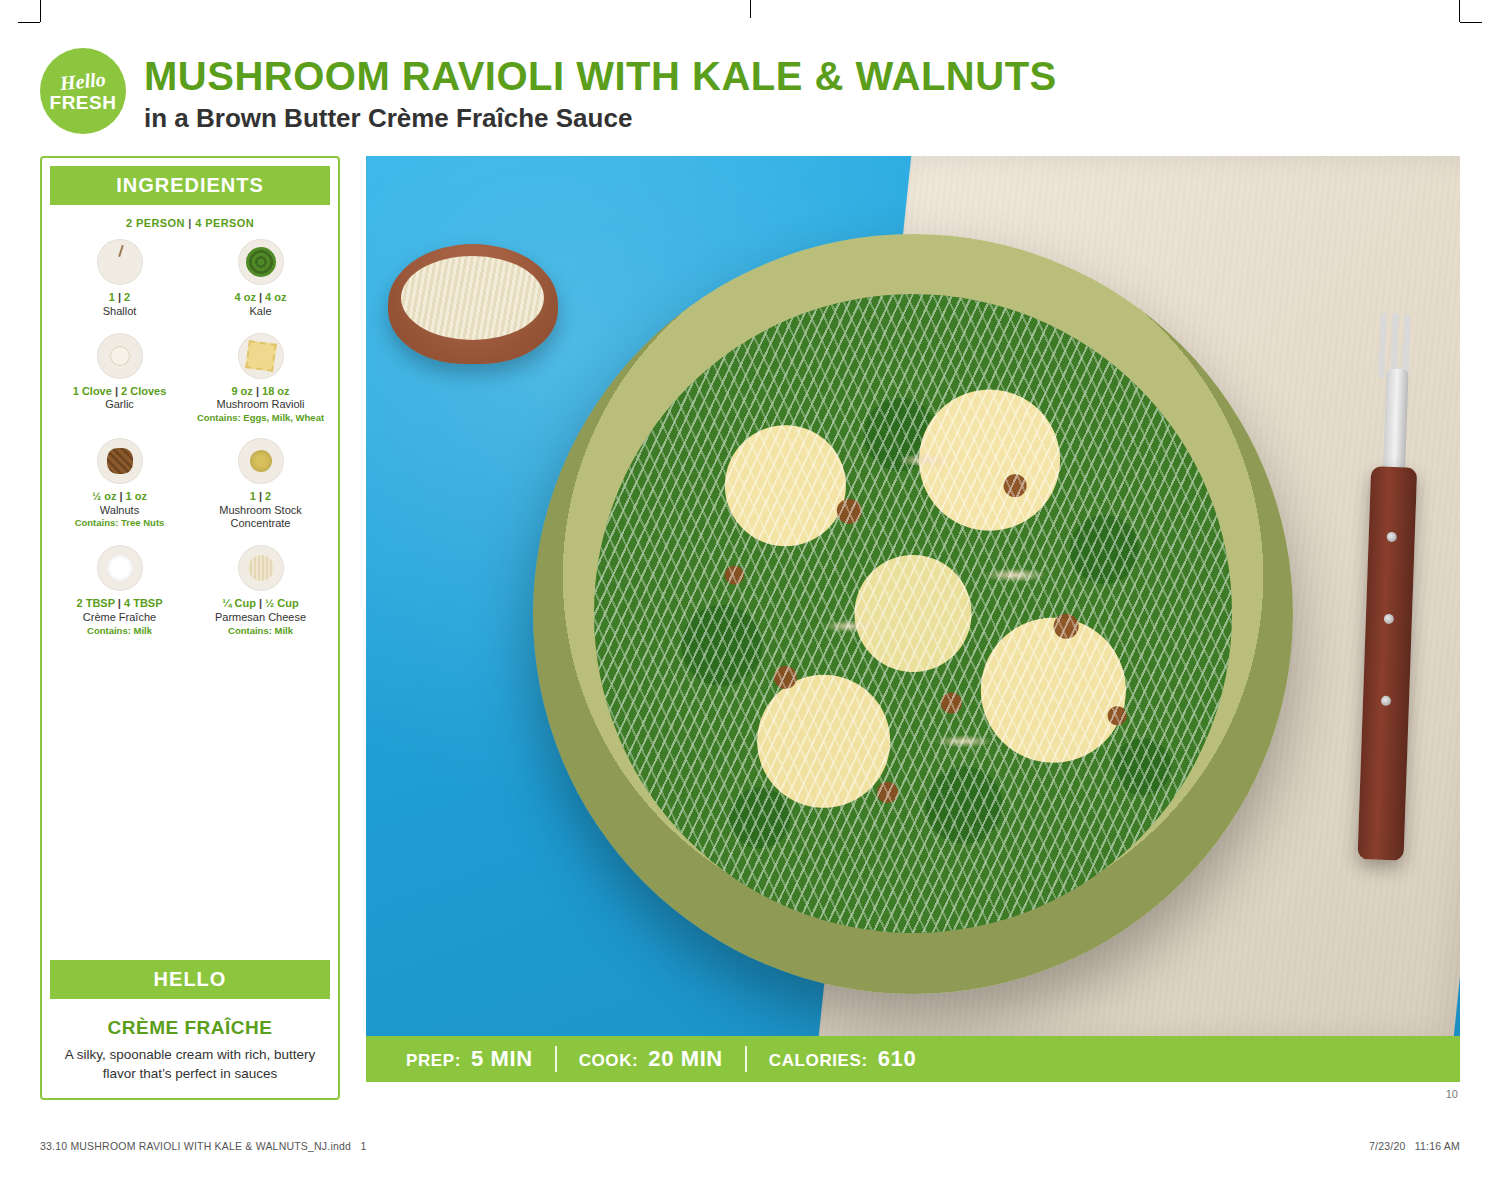Hello FRESH ®
Mushroom Ravioli with Kale & Walnuts
in a Brown Butter Crème Fraîche Sauce
INGREDIENTS
2 PERSON | 4 PERSON
1 | 2
Shallot
4 oz | 4 oz
Kale
1 Clove | 2 Cloves
Garlic
9 oz | 18 oz
Mushroom Ravioli
Contains: Eggs, Milk, Wheat
½ oz | 1 oz
Walnuts
Contains: Tree Nuts
1 | 2
Mushroom Stock Concentrate
2 TBSP | 4 TBSP
Crème Fraîche
Contains: Milk
¼ Cup | ½ Cup
Parmesan Cheese
Contains: Milk
HELLO
CRÈME FRAÎCHE
A silky, spoonable cream with rich, buttery flavor that’s perfect in sauces
PREP: 5 MIN
COOK: 20 MIN
CALORIES: 610
10
33.10 MUSHROOM RAVIOLI WITH KALE & WALNUTS_NJ.indd 1 7/23/20 11:16 AM